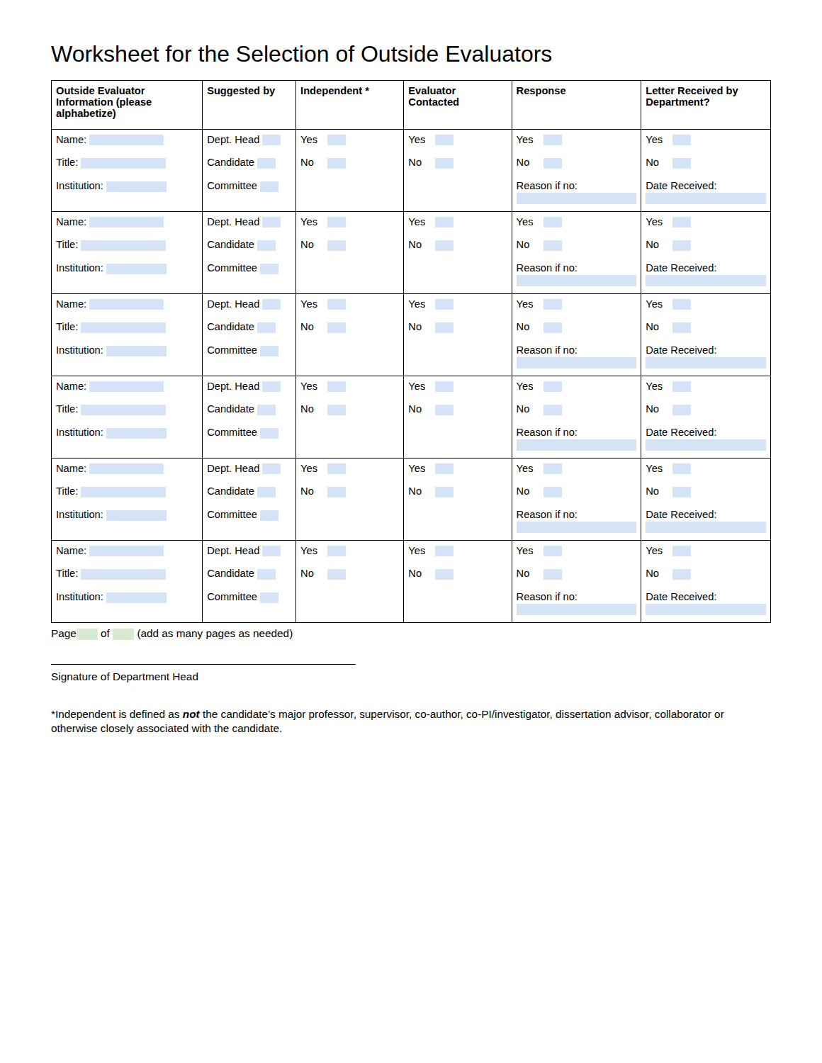Worksheet for the Selection of Outside Evaluators
| Outside Evaluator Information (please alphabetize) | Suggested by | Independent * | Evaluator Contacted | Response | Letter Received by Department? |
| --- | --- | --- | --- | --- | --- |
| Name: Title: Institution: | Dept. Head Candidate Committee | Yes No | Yes No | Yes No Reason if no: | Yes No Date Received: |
| Name: Title: Institution: | Dept. Head Candidate Committee | Yes No | Yes No | Yes No Reason if no: | Yes No Date Received: |
| Name: Title: Institution: | Dept. Head Candidate Committee | Yes No | Yes No | Yes No Reason if no: | Yes No Date Received: |
| Name: Title: Institution: | Dept. Head Candidate Committee | Yes No | Yes No | Yes No Reason if no: | Yes No Date Received: |
| Name: Title: Institution: | Dept. Head Candidate Committee | Yes No | Yes No | Yes No Reason if no: | Yes No Date Received: |
| Name: Title: Institution: | Dept. Head Candidate Committee | Yes No | Yes No | Yes No Reason if no: | Yes No Date Received: |
Page of (add as many pages as needed)
Signature of Department Head
*Independent is defined as not the candidate’s major professor, supervisor, co-author, co-PI/investigator, dissertation advisor, collaborator or otherwise closely associated with the candidate.